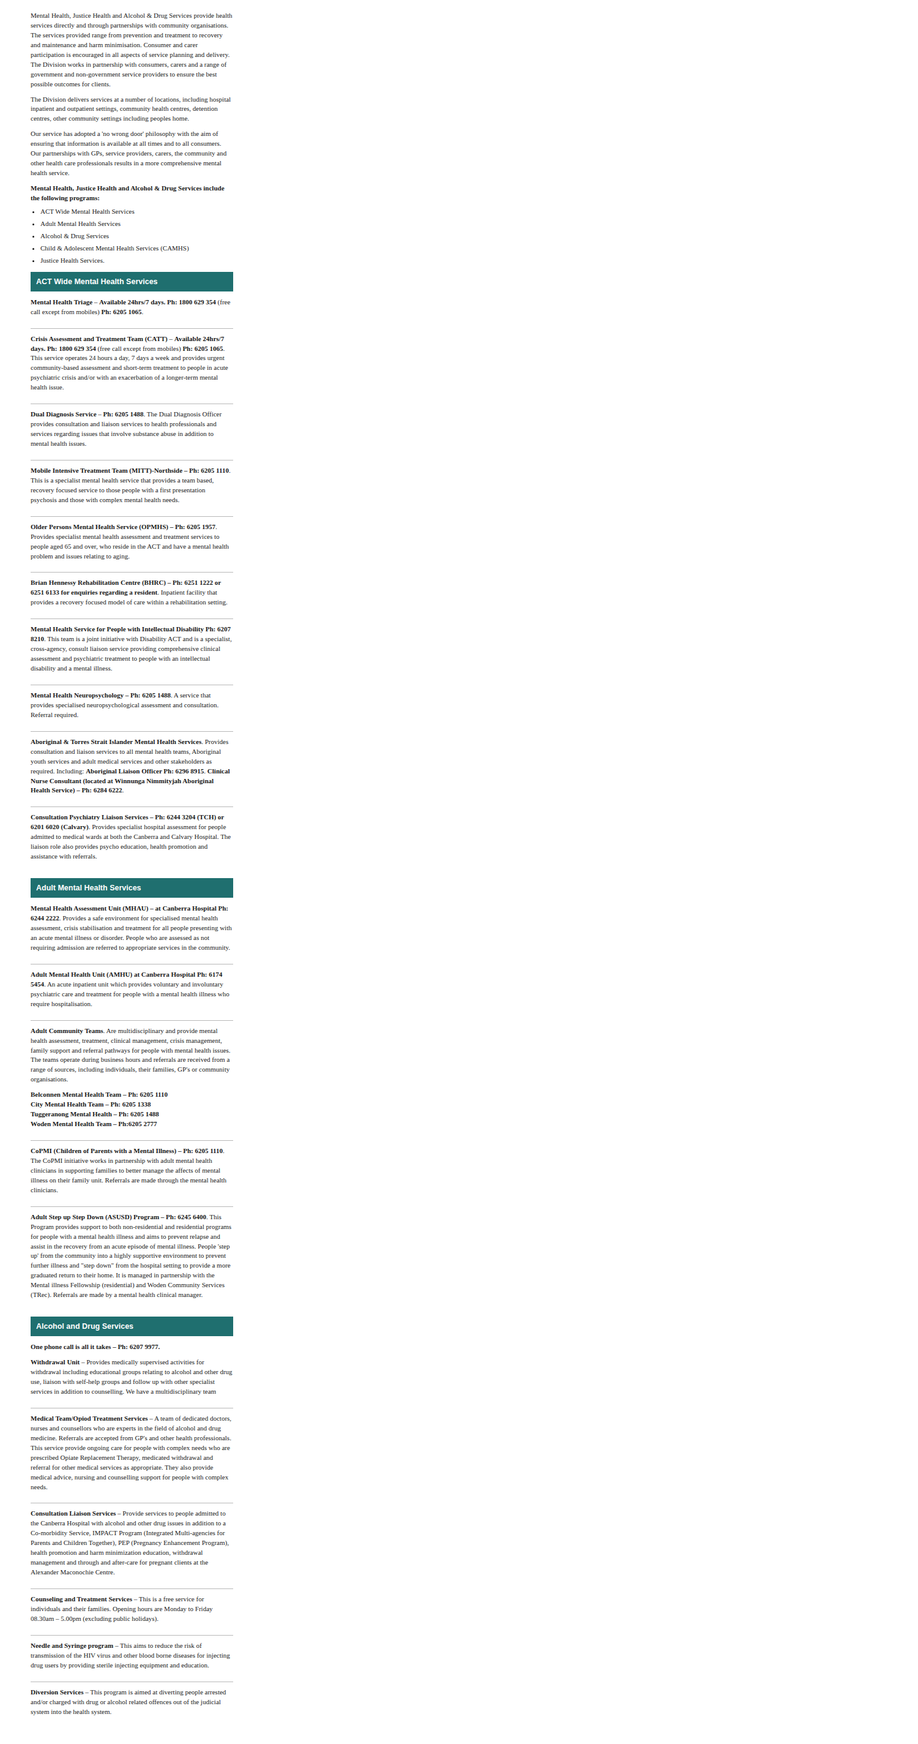Mental Health, Justice Health and Alcohol & Drug Services provide health services directly and through partnerships with community organisations. The services provided range from prevention and treatment to recovery and maintenance and harm minimisation. Consumer and carer participation is encouraged in all aspects of service planning and delivery. The Division works in partnership with consumers, carers and a range of government and non-government service providers to ensure the best possible outcomes for clients.
The Division delivers services at a number of locations, including hospital inpatient and outpatient settings, community health centres, detention centres, other community settings including peoples home.
Our service has adopted a 'no wrong door' philosophy with the aim of ensuring that information is available at all times and to all consumers. Our partnerships with GPs, service providers, carers, the community and other health care professionals results in a more comprehensive mental health service.
Mental Health, Justice Health and Alcohol & Drug Services include the following programs:
ACT Wide Mental Health Services
Adult Mental Health Services
Alcohol & Drug Services
Child & Adolescent Mental Health Services (CAMHS)
Justice Health Services.
ACT Wide Mental Health Services
Mental Health Triage – Available 24hrs/7 days. Ph: 1800 629 354 (free call except from mobiles) Ph: 6205 1065.
Crisis Assessment and Treatment Team (CATT) – Available 24hrs/7 days. Ph: 1800 629 354 (free call except from mobiles) Ph: 6205 1065. This service operates 24 hours a day, 7 days a week and provides urgent community-based assessment and short-term treatment to people in acute psychiatric crisis and/or with an exacerbation of a longer-term mental health issue.
Dual Diagnosis Service – Ph: 6205 1488. The Dual Diagnosis Officer provides consultation and liaison services to health professionals and services regarding issues that involve substance abuse in addition to mental health issues.
Mobile Intensive Treatment Team (MITT)-Northside – Ph: 6205 1110. This is a specialist mental health service that provides a team based, recovery focused service to those people with a first presentation psychosis and those with complex mental health needs.
Older Persons Mental Health Service (OPMHS) – Ph: 6205 1957. Provides specialist mental health assessment and treatment services to people aged 65 and over, who reside in the ACT and have a mental health problem and issues relating to aging.
Brian Hennessy Rehabilitation Centre (BHRC) – Ph: 6251 1222 or 6251 6133 for enquiries regarding a resident. Inpatient facility that provides a recovery focused model of care within a rehabilitation setting.
Mental Health Service for People with Intellectual Disability Ph: 6207 8210. This team is a joint initiative with Disability ACT and is a specialist, cross-agency, consult liaison service providing comprehensive clinical assessment and psychiatric treatment to people with an intellectual disability and a mental illness.
Mental Health Neuropsychology – Ph: 6205 1488. A service that provides specialised neuropsychological assessment and consultation. Referral required.
Aboriginal & Torres Strait Islander Mental Health Services. Provides consultation and liaison services to all mental health teams, Aboriginal youth services and adult medical services and other stakeholders as required. Including: Aboriginal Liaison Officer Ph: 6296 8915. Clinical Nurse Consultant (located at Winnunga Nimmityjah Aboriginal Health Service) – Ph: 6284 6222.
Consultation Psychiatry Liaison Services – Ph: 6244 3204 (TCH) or 6201 6020 (Calvary). Provides specialist hospital assessment for people admitted to medical wards at both the Canberra and Calvary Hospital. The liaison role also provides psycho education, health promotion and assistance with referrals.
Adult Mental Health Services
Mental Health Assessment Unit (MHAU) – at Canberra Hospital Ph: 6244 2222. Provides a safe environment for specialised mental health assessment, crisis stabilisation and treatment for all people presenting with an acute mental illness or disorder. People who are assessed as not requiring admission are referred to appropriate services in the community.
Adult Mental Health Unit (AMHU) at Canberra Hospital Ph: 6174 5454. An acute inpatient unit which provides voluntary and involuntary psychiatric care and treatment for people with a mental health illness who require hospitalisation.
Adult Community Teams. Are multidisciplinary and provide mental health assessment, treatment, clinical management, crisis management, family support and referral pathways for people with mental health issues. The teams operate during business hours and referrals are received from a range of sources, including individuals, their families, GP's or community organisations.
Belconnen Mental Health Team – Ph: 6205 1110
City Mental Health Team – Ph: 6205 1338
Tuggeranong Mental Health – Ph: 6205 1488
Woden Mental Health Team – Ph:6205 2777
CoPMI (Children of Parents with a Mental Illness) – Ph: 6205 1110. The CoPMI initiative works in partnership with adult mental health clinicians in supporting families to better manage the affects of mental illness on their family unit. Referrals are made through the mental health clinicians.
Adult Step up Step Down (ASUSD) Program – Ph: 6245 6400. This Program provides support to both non-residential and residential programs for people with a mental health illness and aims to prevent relapse and assist in the recovery from an acute episode of mental illness. People 'step up' from the community into a highly supportive environment to prevent further illness and "step down" from the hospital setting to provide a more graduated return to their home. It is managed in partnership with the Mental illness Fellowship (residential) and Woden Community Services (TRec). Referrals are made by a mental health clinical manager.
Alcohol and Drug Services
One phone call is all it takes – Ph: 6207 9977.
Withdrawal Unit – Provides medically supervised activities for withdrawal including educational groups relating to alcohol and other drug use, liaison with self-help groups and follow up with other specialist services in addition to counselling. We have a multidisciplinary team
Medical Team/Opiod Treatment Services – A team of dedicated doctors, nurses and counsellors who are experts in the field of alcohol and drug medicine. Referrals are accepted from GP's and other health professionals. This service provide ongoing care for people with complex needs who are prescribed Opiate Replacement Therapy, medicated withdrawal and referral for other medical services as appropriate. They also provide medical advice, nursing and counselling support for people with complex needs.
Consultation Liaison Services – Provide services to people admitted to the Canberra Hospital with alcohol and other drug issues in addition to a Co-morbidity Service, IMPACT Program (Integrated Multi-agencies for Parents and Children Together), PEP (Pregnancy Enhancement Program), health promotion and harm minimization education, withdrawal management and through and after-care for pregnant clients at the Alexander Maconochie Centre.
Counseling and Treatment Services – This is a free service for individuals and their families. Opening hours are Monday to Friday 08.30am – 5.00pm (excluding public holidays).
Needle and Syringe program – This aims to reduce the risk of transmission of the HIV virus and other blood borne diseases for injecting drug users by providing sterile injecting equipment and education.
Diversion Services – This program is aimed at diverting people arrested and/or charged with drug or alcohol related offences out of the judicial system into the health system.